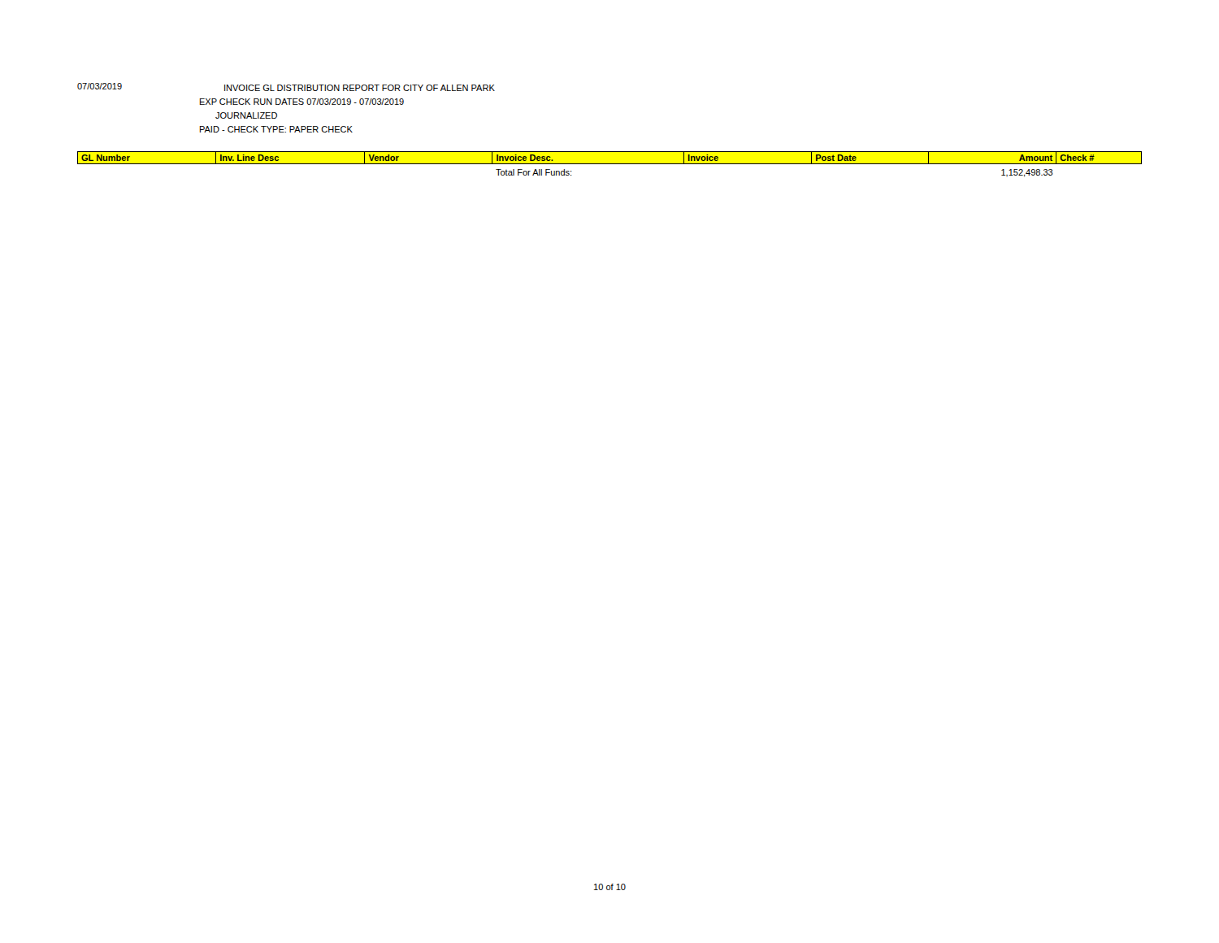07/03/2019
INVOICE GL DISTRIBUTION REPORT FOR CITY OF ALLEN PARK
EXP CHECK RUN DATES 07/03/2019 - 07/03/2019
JOURNALIZED
PAID - CHECK TYPE: PAPER CHECK
| GL Number | Inv. Line Desc | Vendor | Invoice Desc. | Invoice | Post Date | Amount | Check # |
| --- | --- | --- | --- | --- | --- | --- | --- |
| | | | Total For All Funds: | | | 1,152,498.33 | |
10 of 10